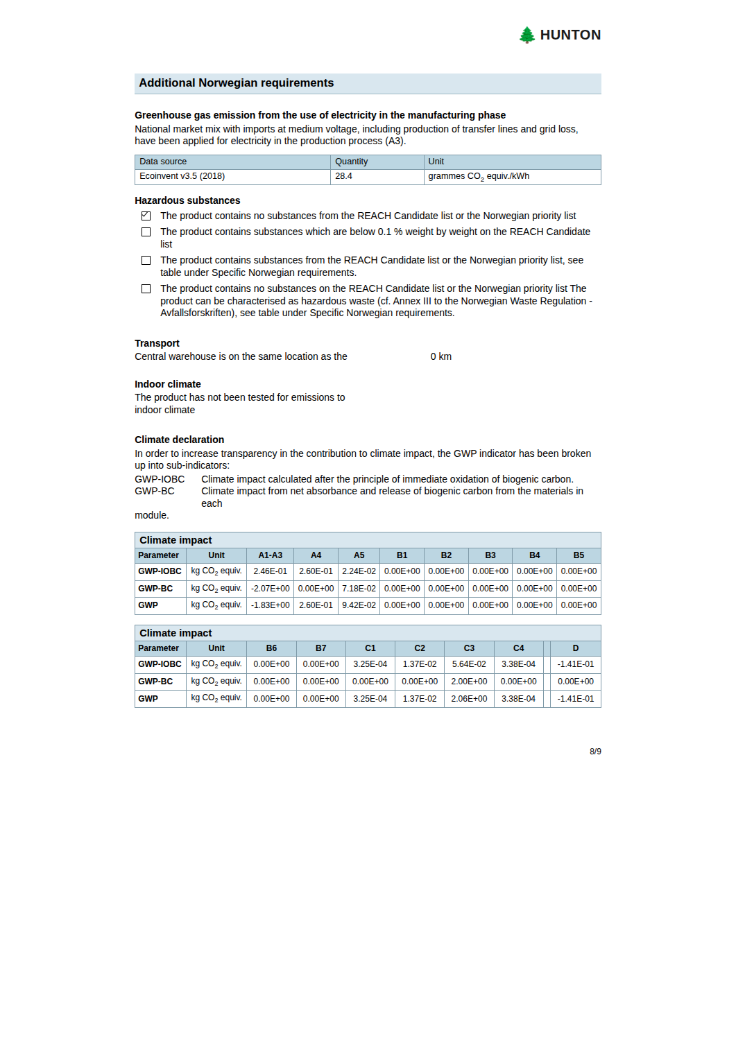🌲HUNTON
Additional Norwegian requirements
Greenhouse gas emission from the use of electricity in the manufacturing phase
National market mix with imports at medium voltage, including production of transfer lines and grid loss, have been applied for electricity in the production process (A3).
| Data source | Quantity | Unit |
| --- | --- | --- |
| Ecoinvent v3.5 (2018) | 28.4 | grammes CO 2 equiv./kWh |
Hazardous substances
The product contains no substances from the REACH Candidate list or the Norwegian priority list
The product contains substances which are below 0.1 % weight by weight on the REACH Candidate list
The product contains substances from the REACH Candidate list or the Norwegian priority list, see table under Specific Norwegian requirements.
The product contains no substances on the REACH Candidate list or the Norwegian priority list The product can be characterised as hazardous waste (cf. Annex III to the Norwegian Waste Regulation - Avfallsforskriften), see table under Specific Norwegian requirements.
Transport
Central warehouse is on the same location as the 0 km
Indoor climate
The product has not been tested for emissions to
indoor climate
Climate declaration
In order to increase transparency in the contribution to climate impact, the GWP indicator has been broken up into sub-indicators:
GWP-IOBC
Climate impact calculated after the principle of immediate oxidation of biogenic carbon.
GWP-BC
Climate impact from net absorbance and release of biogenic carbon from the materials in each
module.
Climate impact
| Parameter | Unit | A1-A3 | A4 | A5 | B1 | B2 | B3 | B4 | B5 |
| --- | --- | --- | --- | --- | --- | --- | --- | --- | --- |
| GWP-IOBC | kg CO 2 equiv. | 2.46E-01 | 2.60E-01 | 2.24E-02 | 0.00E+00 | 0.00E+00 | 0.00E+00 | 0.00E+00 | 0.00E+00 |
| GWP-BC | kg CO 2 equiv. | -2.07E+00 | 0.00E+00 | 7.18E-02 | 0.00E+00 | 0.00E+00 | 0.00E+00 | 0.00E+00 | 0.00E+00 |
| GWP | kg CO 2 equiv. | -1.83E+00 | 2.60E-01 | 9.42E-02 | 0.00E+00 | 0.00E+00 | 0.00E+00 | 0.00E+00 | 0.00E+00 |
Climate impact
| Parameter | Unit | B6 | B7 | C1 | C2 | C3 | C4 | | D |
| --- | --- | --- | --- | --- | --- | --- | --- | --- | --- |
| GWP-IOBC | kg CO 2 equiv. | 0.00E+00 | 0.00E+00 | 3.25E-04 | 1.37E-02 | 5.64E-02 | 3.38E-04 | | -1.41E-01 |
| GWP-BC | kg CO 2 equiv. | 0.00E+00 | 0.00E+00 | 0.00E+00 | 0.00E+00 | 2.00E+00 | 0.00E+00 | | 0.00E+00 |
| GWP | kg CO 2 equiv. | 0.00E+00 | 0.00E+00 | 3.25E-04 | 1.37E-02 | 2.06E+00 | 3.38E-04 | | -1.41E-01 |
8/9